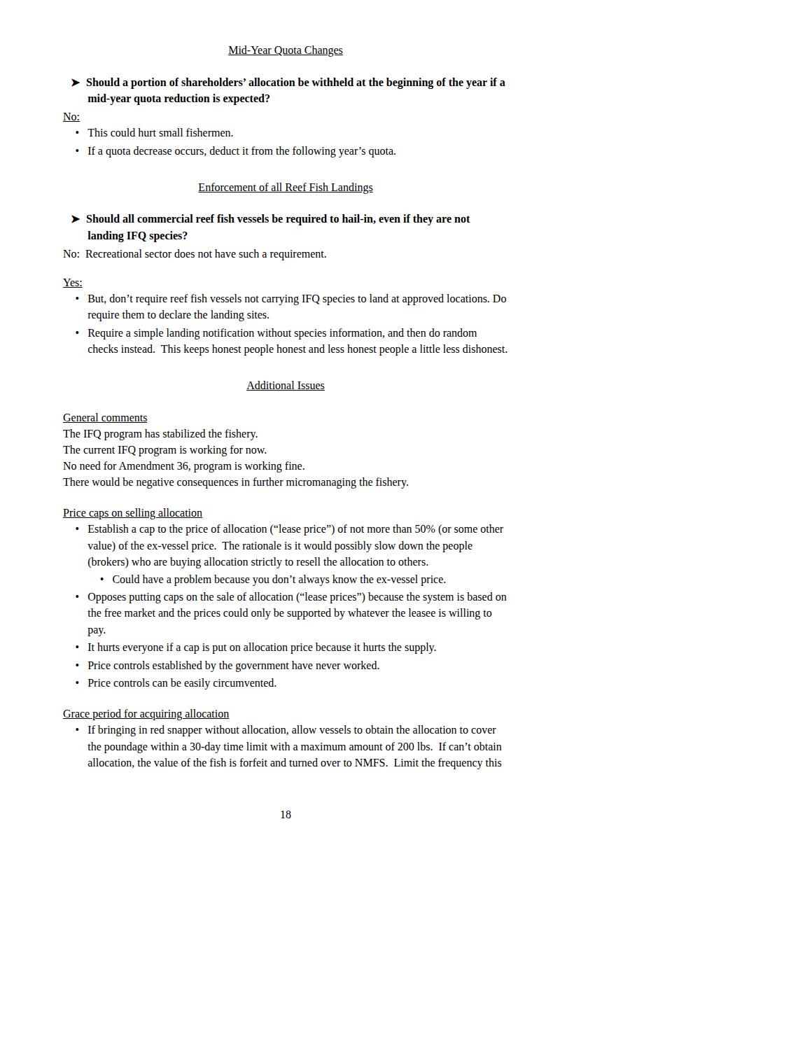Mid-Year Quota Changes
➤Should a portion of shareholders’ allocation be withheld at the beginning of the year if a mid-year quota reduction is expected?
No:
This could hurt small fishermen.
If a quota decrease occurs, deduct it from the following year’s quota.
Enforcement of all Reef Fish Landings
➤Should all commercial reef fish vessels be required to hail-in, even if they are not landing IFQ species?
No: Recreational sector does not have such a requirement.
Yes:
But, don’t require reef fish vessels not carrying IFQ species to land at approved locations. Do require them to declare the landing sites.
Require a simple landing notification without species information, and then do random checks instead. This keeps honest people honest and less honest people a little less dishonest.
Additional Issues
General comments
The IFQ program has stabilized the fishery.
The current IFQ program is working for now.
No need for Amendment 36, program is working fine.
There would be negative consequences in further micromanaging the fishery.
Price caps on selling allocation
Establish a cap to the price of allocation (“lease price”) of not more than 50% (or some other value) of the ex-vessel price. The rationale is it would possibly slow down the people (brokers) who are buying allocation strictly to resell the allocation to others.
Could have a problem because you don’t always know the ex-vessel price.
Opposes putting caps on the sale of allocation (“lease prices”) because the system is based on the free market and the prices could only be supported by whatever the leasee is willing to pay.
It hurts everyone if a cap is put on allocation price because it hurts the supply.
Price controls established by the government have never worked.
Price controls can be easily circumvented.
Grace period for acquiring allocation
If bringing in red snapper without allocation, allow vessels to obtain the allocation to cover the poundage within a 30-day time limit with a maximum amount of 200 lbs. If can’t obtain allocation, the value of the fish is forfeit and turned over to NMFS. Limit the frequency this
18